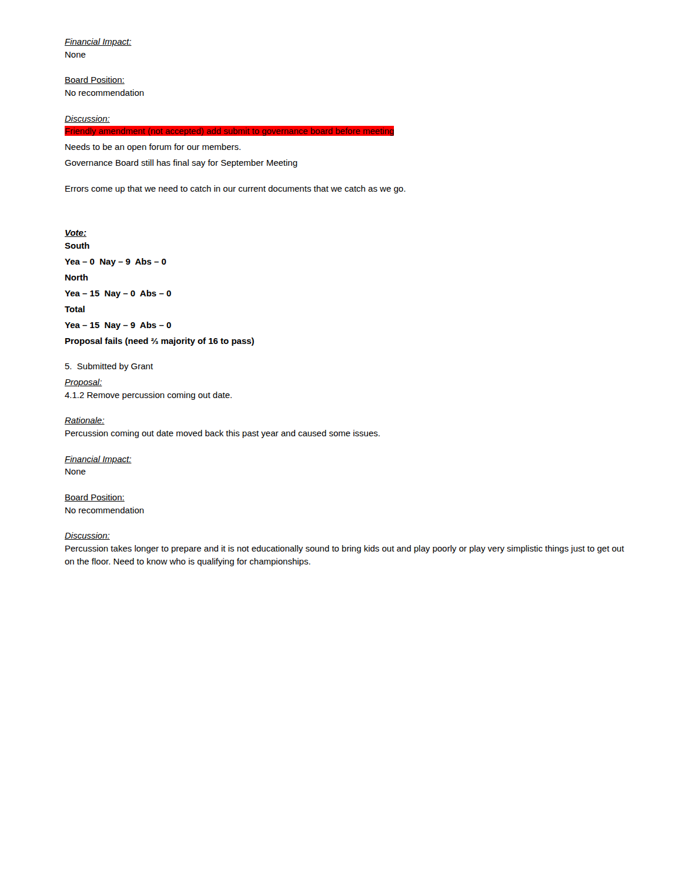Financial Impact:
None
Board Position:
No recommendation
Discussion:
Friendly amendment (not accepted) add submit to governance board before meeting
Needs to be an open forum for our members.
Governance Board still has final say for September Meeting
Errors come up that we need to catch in our current documents that we catch as we go.
Vote:
South
Yea – 0 Nay – 9 Abs – 0
North
Yea – 15 Nay – 0 Abs – 0
Total
Yea – 15 Nay – 9 Abs – 0
Proposal fails (need ⅔ majority of 16 to pass)
5. Submitted by Grant
Proposal:
4.1.2 Remove percussion coming out date.
Rationale:
Percussion coming out date moved back this past year and caused some issues.
Financial Impact:
None
Board Position:
No recommendation
Discussion:
Percussion takes longer to prepare and it is not educationally sound to bring kids out and play poorly or play very simplistic things just to get out on the floor. Need to know who is qualifying for championships.